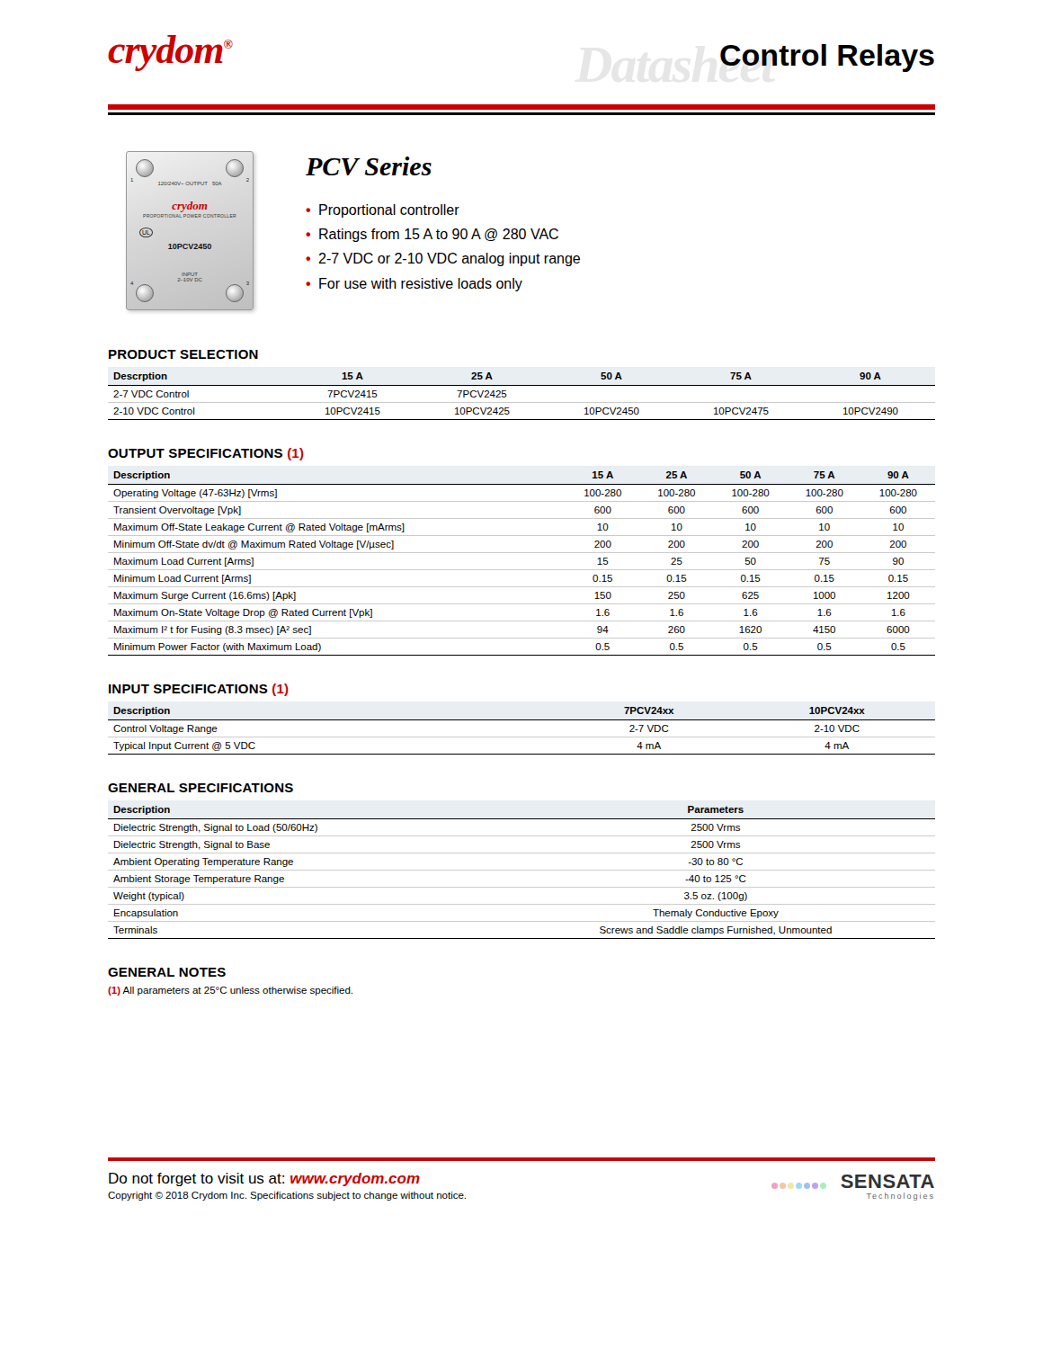crydom®
Control Relays
Datasheet
1
2
3
4
120/240V~ OUTPUT 50A
crydom
PROPORTIONAL POWER CONTROLLER
UL
10PCV2450
INPUT
2–10V DC
PCV Series
Proportional controller
Ratings from 15 A to 90 A @ 280 VAC
2-7 VDC or 2-10 VDC analog input range
For use with resistive loads only
PRODUCT SELECTION
| Descrption | 15 A | 25 A | 50 A | 75 A | 90 A |
| --- | --- | --- | --- | --- | --- |
| 2-7 VDC Control | 7PCV2415 | 7PCV2425 | | | |
| 2-10 VDC Control | 10PCV2415 | 10PCV2425 | 10PCV2450 | 10PCV2475 | 10PCV2490 |
OUTPUT SPECIFICATIONS (1)
| Description | 15 A | 25 A | 50 A | 75 A | 90 A |
| --- | --- | --- | --- | --- | --- |
| Operating Voltage (47-63Hz) [Vrms] | 100-280 | 100-280 | 100-280 | 100-280 | 100-280 |
| Transient Overvoltage [Vpk] | 600 | 600 | 600 | 600 | 600 |
| Maximum Off-State Leakage Current @ Rated Voltage [mArms] | 10 | 10 | 10 | 10 | 10 |
| Minimum Off-State dv/dt @ Maximum Rated Voltage [V/µsec] | 200 | 200 | 200 | 200 | 200 |
| Maximum Load Current [Arms] | 15 | 25 | 50 | 75 | 90 |
| Minimum Load Current [Arms] | 0.15 | 0.15 | 0.15 | 0.15 | 0.15 |
| Maximum Surge Current (16.6ms) [Apk] | 150 | 250 | 625 | 1000 | 1200 |
| Maximum On-State Voltage Drop @ Rated Current [Vpk] | 1.6 | 1.6 | 1.6 | 1.6 | 1.6 |
| Maximum I² t for Fusing (8.3 msec) [A² sec] | 94 | 260 | 1620 | 4150 | 6000 |
| Minimum Power Factor (with Maximum Load) | 0.5 | 0.5 | 0.5 | 0.5 | 0.5 |
INPUT SPECIFICATIONS (1)
| Description | 7PCV24xx | 10PCV24xx |
| --- | --- | --- |
| Control Voltage Range | 2-7 VDC | 2-10 VDC |
| Typical Input Current @ 5 VDC | 4 mA | 4 mA |
GENERAL SPECIFICATIONS
| Description | Parameters |
| --- | --- |
| Dielectric Strength, Signal to Load (50/60Hz) | 2500 Vrms |
| Dielectric Strength, Signal to Base | 2500 Vrms |
| Ambient Operating Temperature Range | -30 to 80 °C |
| Ambient Storage Temperature Range | -40 to 125 °C |
| Weight (typical) | 3.5 oz. (100g) |
| Encapsulation | Themaly Conductive Epoxy |
| Terminals | Screws and Saddle clamps Furnished, Unmounted |
GENERAL NOTES
(1) All parameters at 25°C unless otherwise specified.
Do not forget to visit us at: www.crydom.com
Copyright © 2018 Crydom Inc. Specifications subject to change without notice.
SENSATA
Technologies